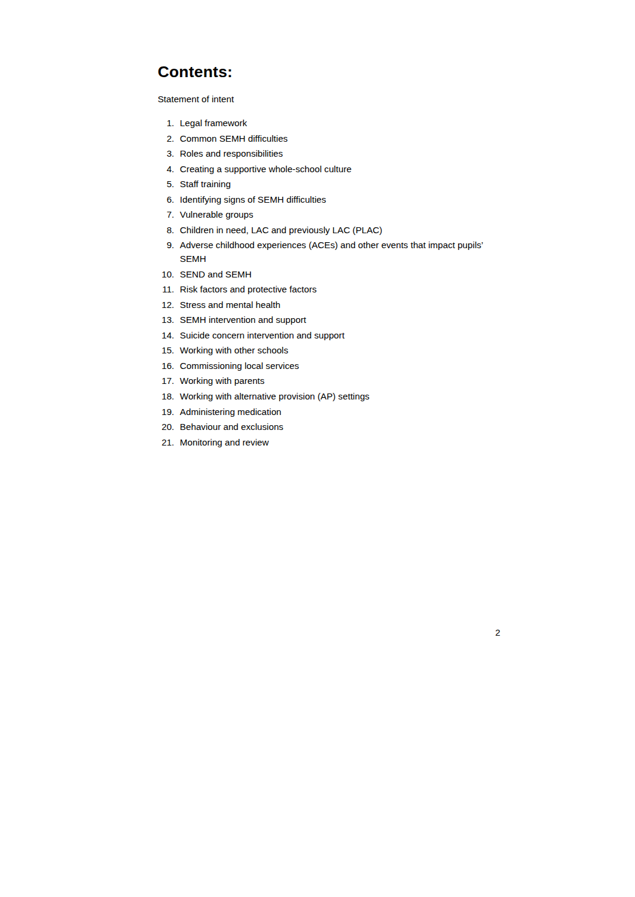Contents:
Statement of intent
Legal framework
Common SEMH difficulties
Roles and responsibilities
Creating a supportive whole-school culture
Staff training
Identifying signs of SEMH difficulties
Vulnerable groups
Children in need, LAC and previously LAC (PLAC)
Adverse childhood experiences (ACEs) and other events that impact pupils’ SEMH
SEND and SEMH
Risk factors and protective factors
Stress and mental health
SEMH intervention and support
Suicide concern intervention and support
Working with other schools
Commissioning local services
Working with parents
Working with alternative provision (AP) settings
Administering medication
Behaviour and exclusions
Monitoring and review
2